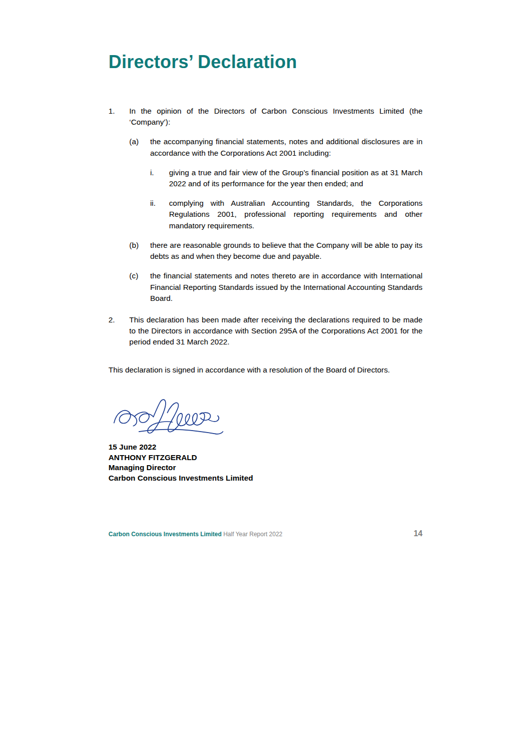Directors’ Declaration
In the opinion of the Directors of Carbon Conscious Investments Limited (the ‘Company’):
the accompanying financial statements, notes and additional disclosures are in accordance with the Corporations Act 2001 including:
giving a true and fair view of the Group’s financial position as at 31 March 2022 and of its performance for the year then ended; and
complying with Australian Accounting Standards, the Corporations Regulations 2001, professional reporting requirements and other mandatory requirements.
there are reasonable grounds to believe that the Company will be able to pay its debts as and when they become due and payable.
the financial statements and notes thereto are in accordance with International Financial Reporting Standards issued by the International Accounting Standards Board.
This declaration has been made after receiving the declarations required to be made to the Directors in accordance with Section 295A of the Corporations Act 2001 for the period ended 31 March 2022.
This declaration is signed in accordance with a resolution of the Board of Directors.
15 June 2022
ANTHONY FITZGERALD
Managing Director
Carbon Conscious Investments Limited
Carbon Conscious Investments Limited Half Year Report 2022
14